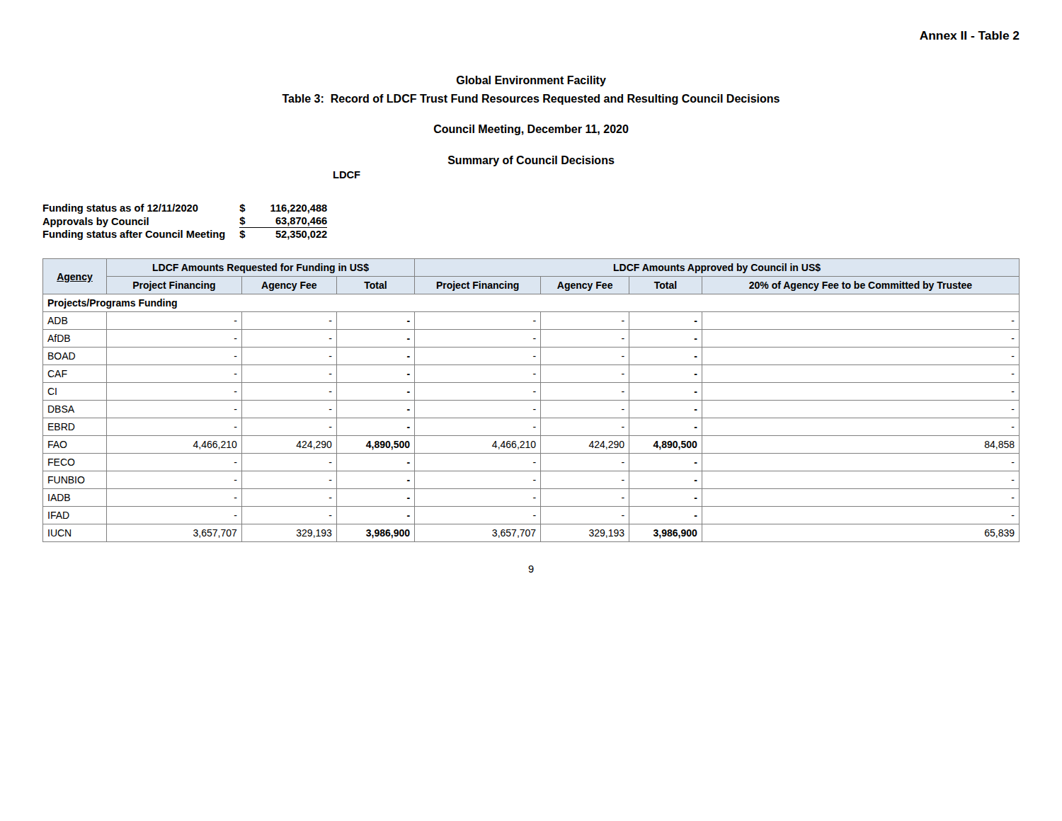Annex II - Table 2
Global Environment Facility
Table 3: Record of LDCF Trust Fund Resources Requested and Resulting Council Decisions
Council Meeting, December 11, 2020
Summary of Council Decisions
LDCF
| Funding status as of 12/11/2020 | $ | 116,220,488 |
| Approvals by Council | $ | 63,870,466 |
| Funding status after Council Meeting | $ | 52,350,022 |
| Agency | LDCF Amounts Requested for Funding in US$ | LDCF Amounts Approved by Council in US$ |
| --- | --- | --- |
| Project Financing | Agency Fee | Total | Project Financing | Agency Fee | Total | 20% of Agency Fee to be Committed by Trustee |
| Projects/Programs Funding |
| ADB | - | - | - | - | - | - | - |
| AfDB | - | - | - | - | - | - | - |
| BOAD | - | - | - | - | - | - | - |
| CAF | - | - | - | - | - | - | - |
| CI | - | - | - | - | - | - | - |
| DBSA | - | - | - | - | - | - | - |
| EBRD | - | - | - | - | - | - | - |
| FAO | 4,466,210 | 424,290 | 4,890,500 | 4,466,210 | 424,290 | 4,890,500 | 84,858 |
| FECO | - | - | - | - | - | - | - |
| FUNBIO | - | - | - | - | - | - | - |
| IADB | - | - | - | - | - | - | - |
| IFAD | - | - | - | - | - | - | - |
| IUCN | 3,657,707 | 329,193 | 3,986,900 | 3,657,707 | 329,193 | 3,986,900 | 65,839 |
9